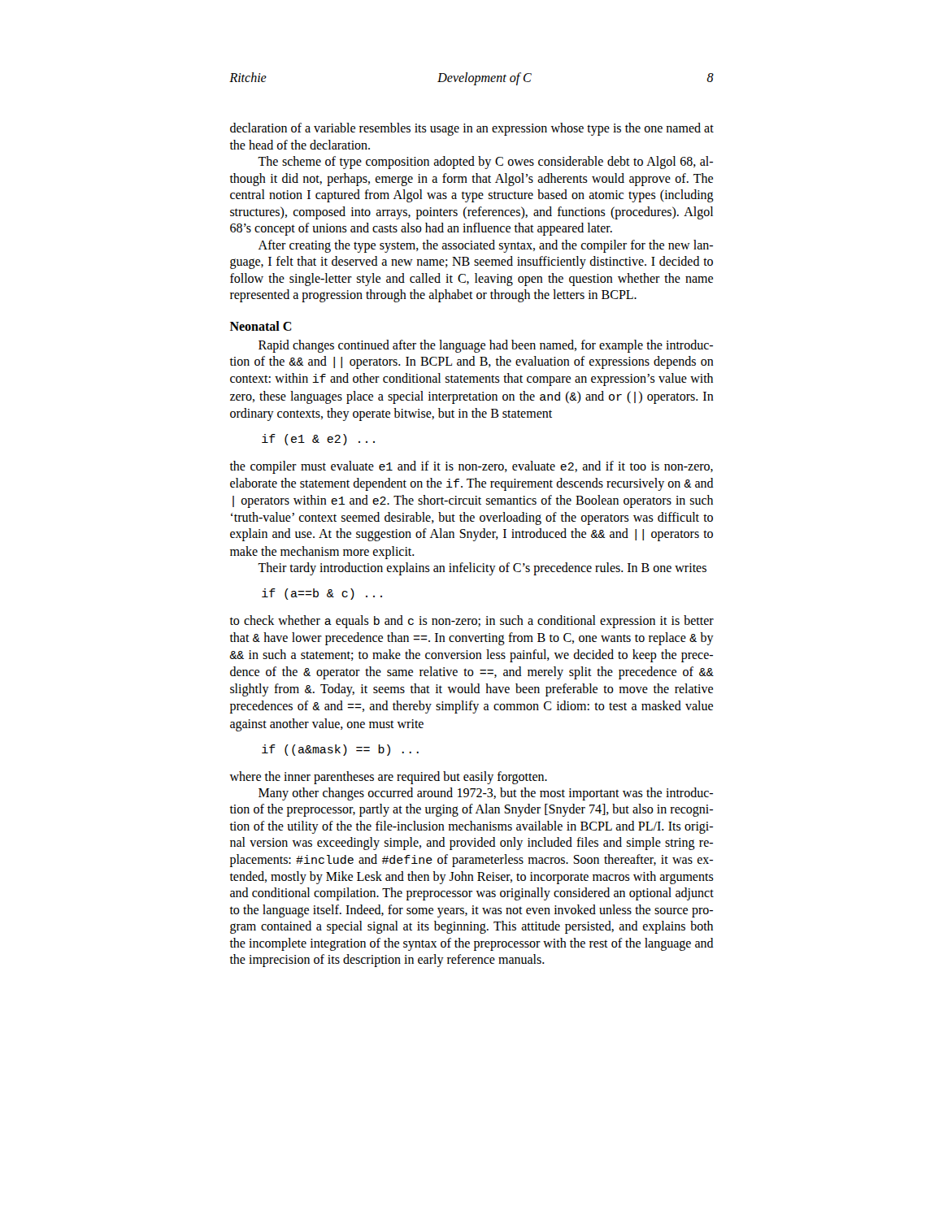Ritchie Development of C 8
declaration of a variable resembles its usage in an expression whose type is the one named at the head of the declaration.
The scheme of type composition adopted by C owes considerable debt to Algol 68, although it did not, perhaps, emerge in a form that Algol’s adherents would approve of. The central notion I captured from Algol was a type structure based on atomic types (including structures), composed into arrays, pointers (references), and functions (procedures). Algol 68’s concept of unions and casts also had an influence that appeared later.
After creating the type system, the associated syntax, and the compiler for the new language, I felt that it deserved a new name; NB seemed insufficiently distinctive. I decided to follow the single-letter style and called it C, leaving open the question whether the name represented a progression through the alphabet or through the letters in BCPL.
Neonatal C
Rapid changes continued after the language had been named, for example the introduction of the && and || operators. In BCPL and B, the evaluation of expressions depends on context: within if and other conditional statements that compare an expression’s value with zero, these languages place a special interpretation on the and (&) and or (|) operators. In ordinary contexts, they operate bitwise, but in the B statement
if (e1 & e2) ...
the compiler must evaluate e1 and if it is non-zero, evaluate e2, and if it too is non-zero, elaborate the statement dependent on the if. The requirement descends recursively on & and | operators within e1 and e2. The short-circuit semantics of the Boolean operators in such ‘truth-value’ context seemed desirable, but the overloading of the operators was difficult to explain and use. At the suggestion of Alan Snyder, I introduced the && and || operators to make the mechanism more explicit.
Their tardy introduction explains an infelicity of C’s precedence rules. In B one writes
if (a==b & c) ...
to check whether a equals b and c is non-zero; in such a conditional expression it is better that & have lower precedence than ==. In converting from B to C, one wants to replace & by && in such a statement; to make the conversion less painful, we decided to keep the precedence of the & operator the same relative to ==, and merely split the precedence of && slightly from &. Today, it seems that it would have been preferable to move the relative precedences of & and ==, and thereby simplify a common C idiom: to test a masked value against another value, one must write
if ((a&mask) == b) ...
where the inner parentheses are required but easily forgotten.
Many other changes occurred around 1972-3, but the most important was the introduction of the preprocessor, partly at the urging of Alan Snyder [Snyder 74], but also in recognition of the utility of the the file-inclusion mechanisms available in BCPL and PL/I. Its original version was exceedingly simple, and provided only included files and simple string replacements: #include and #define of parameterless macros. Soon thereafter, it was extended, mostly by Mike Lesk and then by John Reiser, to incorporate macros with arguments and conditional compilation. The preprocessor was originally considered an optional adjunct to the language itself. Indeed, for some years, it was not even invoked unless the source program contained a special signal at its beginning. This attitude persisted, and explains both the incomplete integration of the syntax of the preprocessor with the rest of the language and the imprecision of its description in early reference manuals.